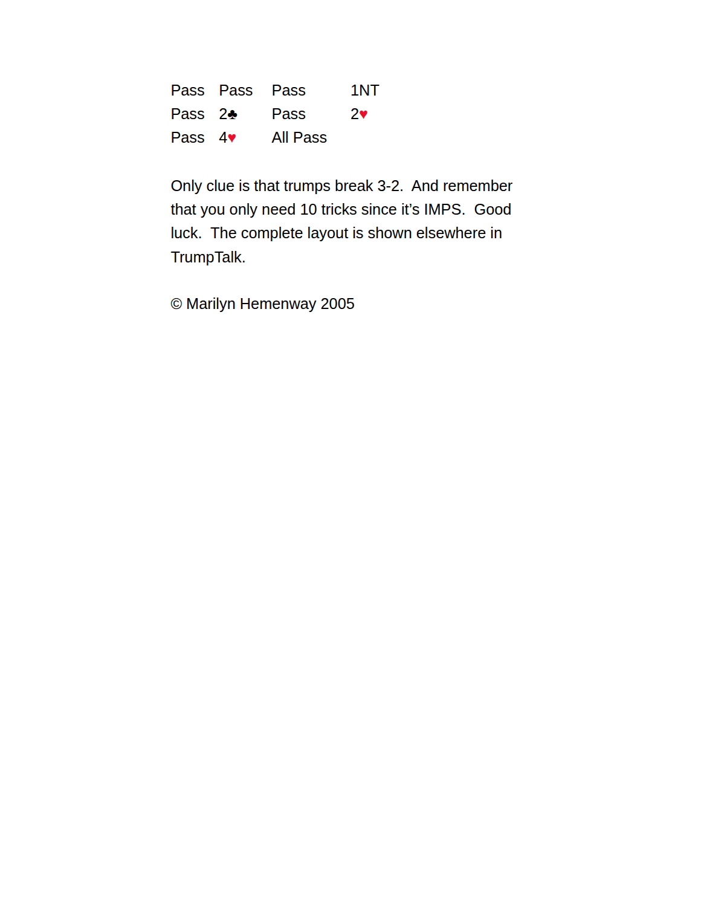| Pass | Pass | Pass | 1NT |
| Pass | 2 ♣ | Pass | 2 ♥ |
| Pass | 4 ♥ | All Pass | |
Only clue is that trumps break 3-2. And remember that you only need 10 tricks since it’s IMPS. Good luck. The complete layout is shown elsewhere in TrumpTalk.
© Marilyn Hemenway 2005